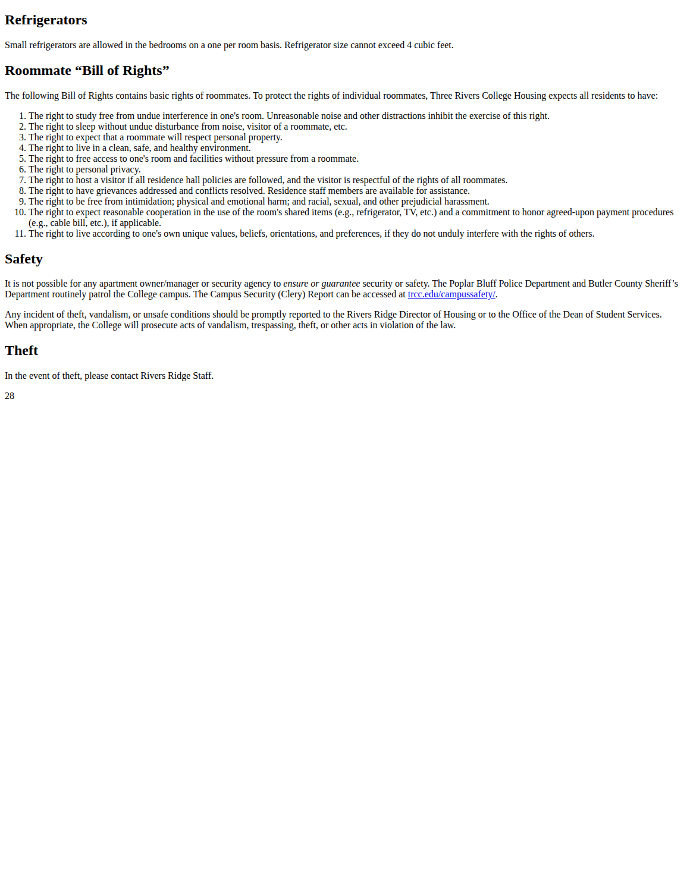Refrigerators
Small refrigerators are allowed in the bedrooms on a one per room basis. Refrigerator size cannot exceed 4 cubic feet.
Roommate “Bill of Rights”
The following Bill of Rights contains basic rights of roommates. To protect the rights of individual roommates, Three Rivers College Housing expects all residents to have:
The right to study free from undue interference in one's room. Unreasonable noise and other distractions inhibit the exercise of this right.
The right to sleep without undue disturbance from noise, visitor of a roommate, etc.
The right to expect that a roommate will respect personal property.
The right to live in a clean, safe, and healthy environment.
The right to free access to one's room and facilities without pressure from a roommate.
The right to personal privacy.
The right to host a visitor if all residence hall policies are followed, and the visitor is respectful of the rights of all roommates.
The right to have grievances addressed and conflicts resolved. Residence staff members are available for assistance.
The right to be free from intimidation; physical and emotional harm; and racial, sexual, and other prejudicial harassment.
The right to expect reasonable cooperation in the use of the room's shared items (e.g., refrigerator, TV, etc.) and a commitment to honor agreed-upon payment procedures (e.g., cable bill, etc.), if applicable.
The right to live according to one's own unique values, beliefs, orientations, and preferences, if they do not unduly interfere with the rights of others.
Safety
It is not possible for any apartment owner/manager or security agency to ensure or guarantee security or safety. The Poplar Bluff Police Department and Butler County Sheriff’s Department routinely patrol the College campus. The Campus Security (Clery) Report can be accessed at trcc.edu/campussafety/.
Any incident of theft, vandalism, or unsafe conditions should be promptly reported to the Rivers Ridge Director of Housing or to the Office of the Dean of Student Services. When appropriate, the College will prosecute acts of vandalism, trespassing, theft, or other acts in violation of the law.
Theft
In the event of theft, please contact Rivers Ridge Staff.
28